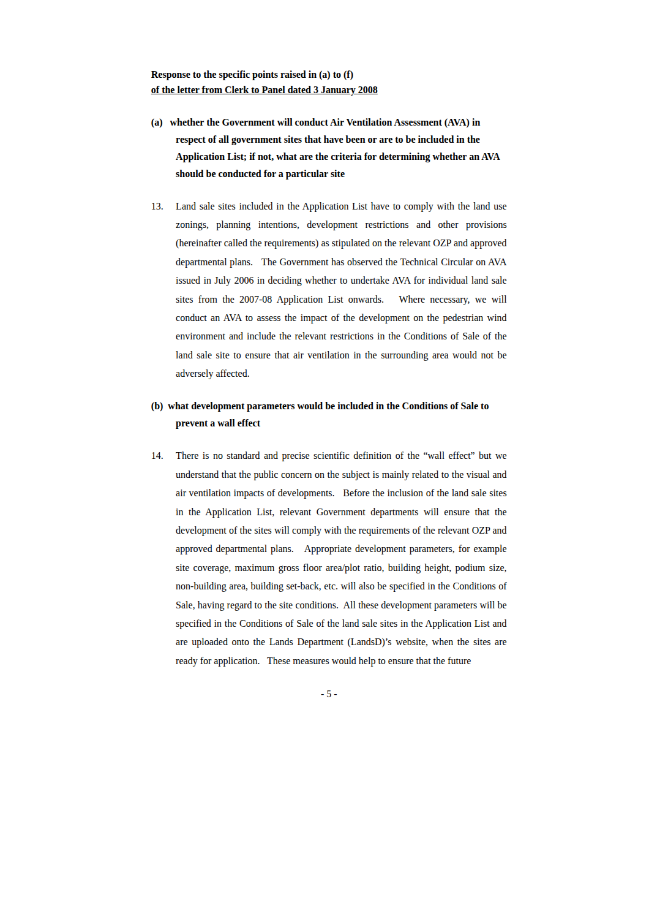Response to the specific points raised in (a) to (f)
of the letter from Clerk to Panel dated 3 January 2008
(a) whether the Government will conduct Air Ventilation Assessment (AVA) in respect of all government sites that have been or are to be included in the Application List; if not, what are the criteria for determining whether an AVA should be conducted for a particular site
13. Land sale sites included in the Application List have to comply with the land use zonings, planning intentions, development restrictions and other provisions (hereinafter called the requirements) as stipulated on the relevant OZP and approved departmental plans. The Government has observed the Technical Circular on AVA issued in July 2006 in deciding whether to undertake AVA for individual land sale sites from the 2007-08 Application List onwards. Where necessary, we will conduct an AVA to assess the impact of the development on the pedestrian wind environment and include the relevant restrictions in the Conditions of Sale of the land sale site to ensure that air ventilation in the surrounding area would not be adversely affected.
(b) what development parameters would be included in the Conditions of Sale to prevent a wall effect
14. There is no standard and precise scientific definition of the “wall effect” but we understand that the public concern on the subject is mainly related to the visual and air ventilation impacts of developments. Before the inclusion of the land sale sites in the Application List, relevant Government departments will ensure that the development of the sites will comply with the requirements of the relevant OZP and approved departmental plans. Appropriate development parameters, for example site coverage, maximum gross floor area/plot ratio, building height, podium size, non-building area, building set-back, etc. will also be specified in the Conditions of Sale, having regard to the site conditions. All these development parameters will be specified in the Conditions of Sale of the land sale sites in the Application List and are uploaded onto the Lands Department (LandsD)’s website, when the sites are ready for application. These measures would help to ensure that the future
- 5 -